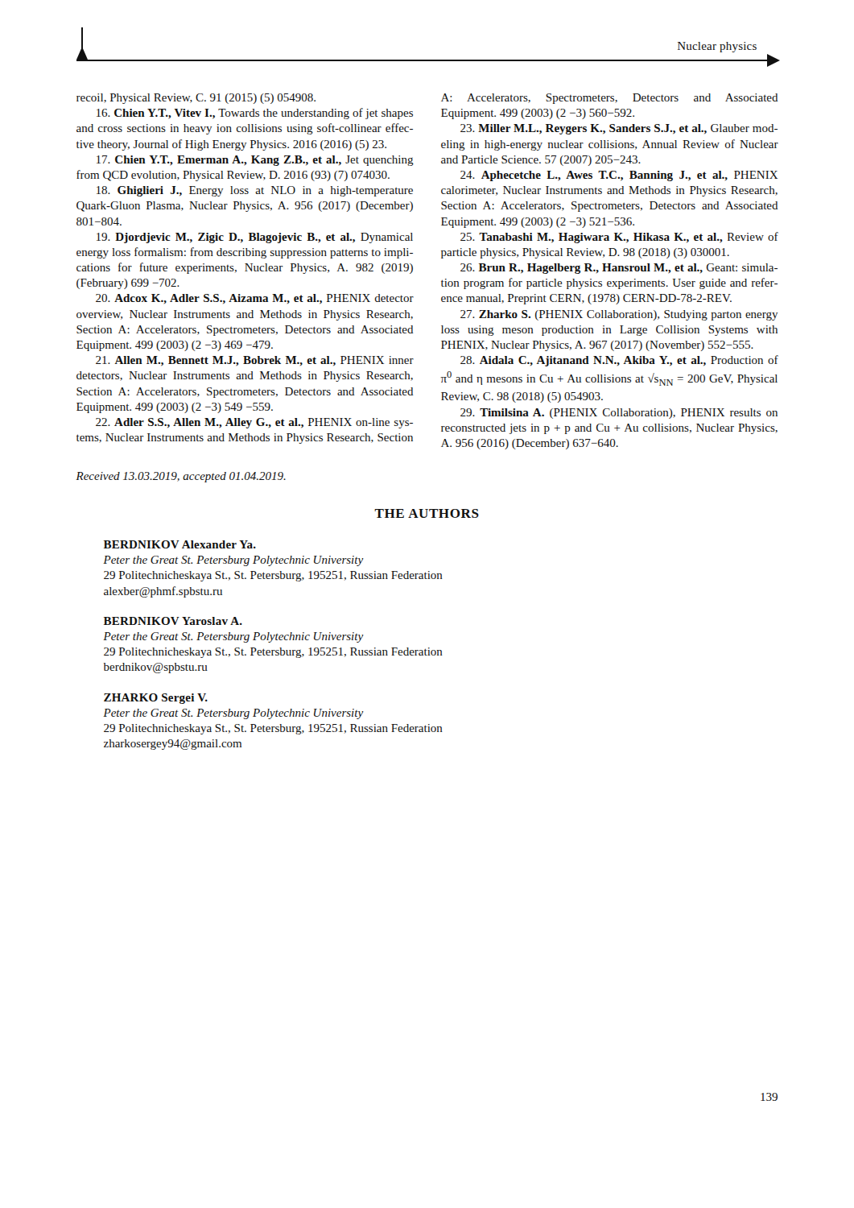Nuclear physics
recoil, Physical Review, C. 91 (2015) (5) 054908.
16. Chien Y.T., Vitev I., Towards the understanding of jet shapes and cross sections in heavy ion collisions using soft-collinear effective theory, Journal of High Energy Physics. 2016 (2016) (5) 23.
17. Chien Y.T., Emerman A., Kang Z.B., et al., Jet quenching from QCD evolution, Physical Review, D. 2016 (93) (7) 074030.
18. Ghiglieri J., Energy loss at NLO in a high-temperature Quark-Gluon Plasma, Nuclear Physics, A. 956 (2017) (December) 801−804.
19. Djordjevic M., Zigic D., Blagojevic B., et al., Dynamical energy loss formalism: from describing suppression patterns to implications for future experiments, Nuclear Physics, A. 982 (2019) (February) 699 −702.
20. Adcox K., Adler S.S., Aizama M., et al., PHENIX detector overview, Nuclear Instruments and Methods in Physics Research, Section A: Accelerators, Spectrometers, Detectors and Associated Equipment. 499 (2003) (2 −3) 469 −479.
21. Allen M., Bennett M.J., Bobrek M., et al., PHENIX inner detectors, Nuclear Instruments and Methods in Physics Research, Section A: Accelerators, Spectrometers, Detectors and Associated Equipment. 499 (2003) (2 −3) 549 −559.
22. Adler S.S., Allen M., Alley G., et al., PHENIX on-line systems, Nuclear Instruments and Methods in Physics Research, Section A: Accelerators, Spectrometers, Detectors and Associated Equipment. 499 (2003) (2 −3) 560−592.
23. Miller M.L., Reygers K., Sanders S.J., et al., Glauber modeling in high-energy nuclear collisions, Annual Review of Nuclear and Particle Science. 57 (2007) 205−243.
24. Aphecetche L., Awes T.C., Banning J., et al., PHENIX calorimeter, Nuclear Instruments and Methods in Physics Research, Section A: Accelerators, Spectrometers, Detectors and Associated Equipment. 499 (2003) (2 −3) 521−536.
25. Tanabashi M., Hagiwara K., Hikasa K., et al., Review of particle physics, Physical Review, D. 98 (2018) (3) 030001.
26. Brun R., Hagelberg R., Hansroul M., et al., Geant: simulation program for particle physics experiments. User guide and reference manual, Preprint CERN, (1978) CERN-DD-78-2-REV.
27. Zharko S. (PHENIX Collaboration), Studying parton energy loss using meson production in Large Collision Systems with PHENIX, Nuclear Physics, A. 967 (2017) (November) 552−555.
28. Aidala C., Ajitanand N.N., Akiba Y., et al., Production of π0 and η mesons in Cu + Au collisions at √sNN = 200 GeV, Physical Review, C. 98 (2018) (5) 054903.
29. Timilsina A. (PHENIX Collaboration), PHENIX results on reconstructed jets in p + p and Cu + Au collisions, Nuclear Physics, A. 956 (2016) (December) 637−640.
Received 13.03.2019, accepted 01.04.2019.
THE AUTHORS
BERDNIKOV Alexander Ya.
Peter the Great St. Petersburg Polytechnic University
29 Politechnicheskaya St., St. Petersburg, 195251, Russian Federation
alexber@phmf.spbstu.ru
BERDNIKOV Yaroslav A.
Peter the Great St. Petersburg Polytechnic University
29 Politechnicheskaya St., St. Petersburg, 195251, Russian Federation
berdnikov@spbstu.ru
ZHARKO Sergei V.
Peter the Great St. Petersburg Polytechnic University
29 Politechnicheskaya St., St. Petersburg, 195251, Russian Federation
zharkosergey94@gmail.com
139